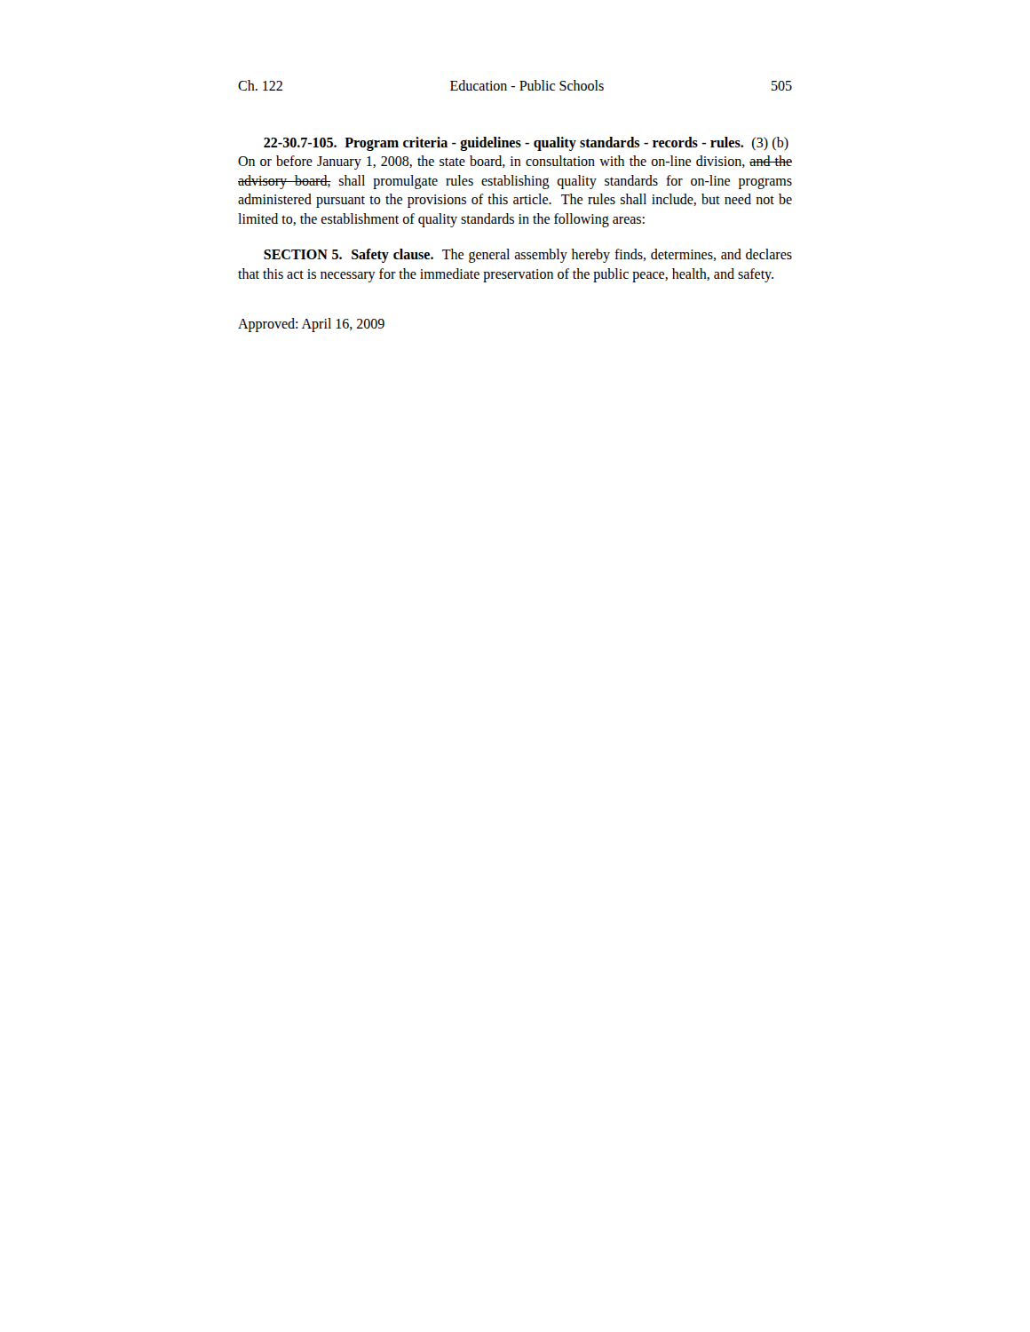Ch. 122 Education - Public Schools 505
22-30.7-105. Program criteria - guidelines - quality standards - records - rules. (3) (b) On or before January 1, 2008, the state board, in consultation with the on-line division, and the advisory board, shall promulgate rules establishing quality standards for on-line programs administered pursuant to the provisions of this article. The rules shall include, but need not be limited to, the establishment of quality standards in the following areas:
SECTION 5. Safety clause. The general assembly hereby finds, determines, and declares that this act is necessary for the immediate preservation of the public peace, health, and safety.
Approved: April 16, 2009